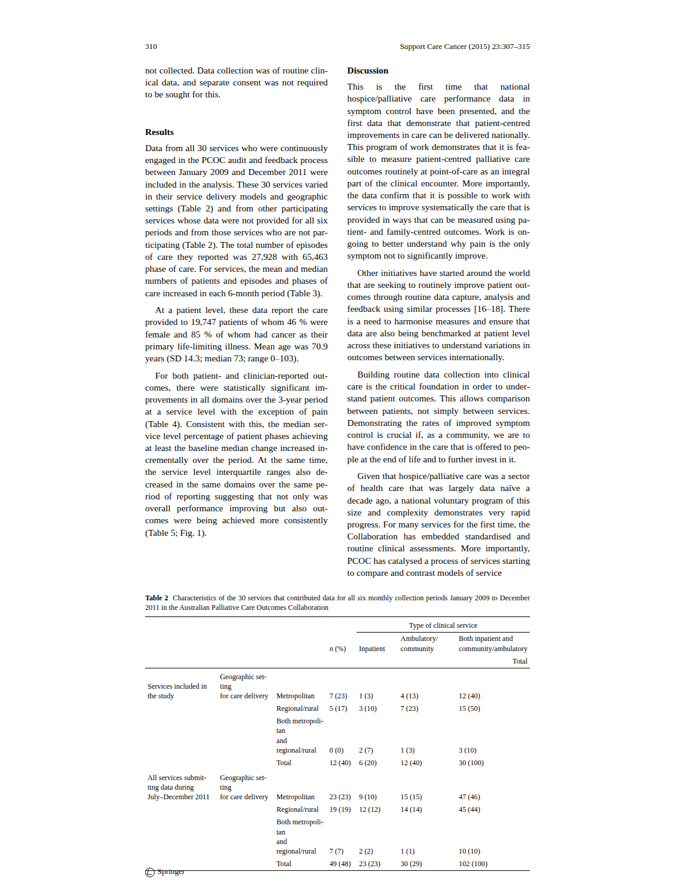310
Support Care Cancer (2015) 23:307–315
not collected. Data collection was of routine clinical data, and separate consent was not required to be sought for this.
Results
Data from all 30 services who were continuously engaged in the PCOC audit and feedback process between January 2009 and December 2011 were included in the analysis. These 30 services varied in their service delivery models and geographic settings (Table 2) and from other participating services whose data were not provided for all six periods and from those services who are not participating (Table 2). The total number of episodes of care they reported was 27,928 with 65,463 phase of care. For services, the mean and median numbers of patients and episodes and phases of care increased in each 6-month period (Table 3).
At a patient level, these data report the care provided to 19,747 patients of whom 46 % were female and 85 % of whom had cancer as their primary life-limiting illness. Mean age was 70.9 years (SD 14.3; median 73; range 0–103).
For both patient- and clinician-reported outcomes, there were statistically significant improvements in all domains over the 3-year period at a service level with the exception of pain (Table 4). Consistent with this, the median service level percentage of patient phases achieving at least the baseline median change increased incrementally over the period. At the same time, the service level interquartile ranges also decreased in the same domains over the same period of reporting suggesting that not only was overall performance improving but also outcomes were being achieved more consistently (Table 5; Fig. 1).
Discussion
This is the first time that national hospice/palliative care performance data in symptom control have been presented, and the first data that demonstrate that patient-centred improvements in care can be delivered nationally. This program of work demonstrates that it is feasible to measure patient-centred palliative care outcomes routinely at point-of-care as an integral part of the clinical encounter. More importantly, the data confirm that it is possible to work with services to improve systematically the care that is provided in ways that can be measured using patient- and family-centred outcomes. Work is ongoing to better understand why pain is the only symptom not to significantly improve.
Other initiatives have started around the world that are seeking to routinely improve patient outcomes through routine data capture, analysis and feedback using similar processes [16–18]. There is a need to harmonise measures and ensure that data are also being benchmarked at patient level across these initiatives to understand variations in outcomes between services internationally.
Building routine data collection into clinical care is the critical foundation in order to understand patient outcomes. This allows comparison between patients, not simply between services. Demonstrating the rates of improved symptom control is crucial if, as a community, we are to have confidence in the care that is offered to people at the end of life and to further invest in it.
Given that hospice/palliative care was a sector of health care that was largely data naïve a decade ago, a national voluntary program of this size and complexity demonstrates very rapid progress. For many services for the first time, the Collaboration has embedded standardised and routine clinical assessments. More importantly, PCOC has catalysed a process of services starting to compare and contrast models of service
Table 2 Characteristics of the 30 services that contributed data for all six monthly collection periods January 2009 to December 2011 in the Australian Palliative Care Outcomes Collaboration
| | Type of clinical service |
| | | | n (%) | Inpatient | Ambulatory/ community | Both inpatient and community/ambulatory |
| | | | | | | Total |
| Services included in the study | Geographic setting for care delivery | Metropolitan | 7 (23) | 1 (3) | 4 (13) | 12 (40) |
| | | Regional/rural | 5 (17) | 3 (10) | 7 (23) | 15 (50) |
| | | Both metropolitan and regional/rural | 0 (0) | 2 (7) | 1 (3) | 3 (10) |
| | | Total | 12 (40) | 6 (20) | 12 (40) | 30 (100) |
| All services submitting data during July–December 2011 | Geographic setting for care delivery | Metropolitan | 23 (23) | 9 (10) | 15 (15) | 47 (46) |
| | | Regional/rural | 19 (19) | 12 (12) | 14 (14) | 45 (44) |
| | | Both metropolitan and regional/rural | 7 (7) | 2 (2) | 1 (1) | 10 (10) |
| | | Total | 49 (48) | 23 (23) | 30 (29) | 102 (100) |
Springer